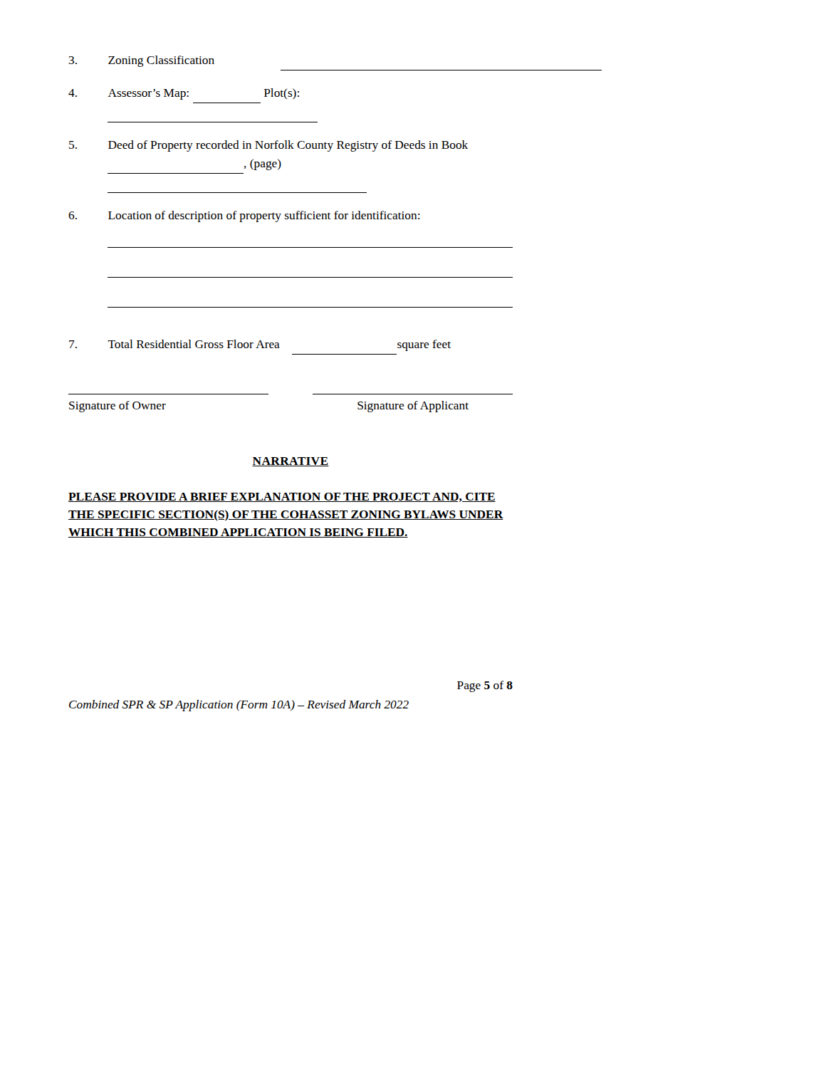3.
Zoning Classification
4.
Assessor’s Map: Plot(s):
5.
Deed of Property recorded in Norfolk County Registry of Deeds in Book
, (page)
6.
Location of description of property sufficient for identification:
7.
Total Residential Gross Floor Area square feet
Signature of Owner
Signature of Applicant
NARRATIVE
PLEASE PROVIDE A BRIEF EXPLANATION OF THE PROJECT AND, CITE THE SPECIFIC SECTION(S) OF THE COHASSET ZONING BYLAWS UNDER WHICH THIS COMBINED APPLICATION IS BEING FILED.
Page 5 of 8
Combined SPR & SP Application (Form 10A) – Revised March 2022